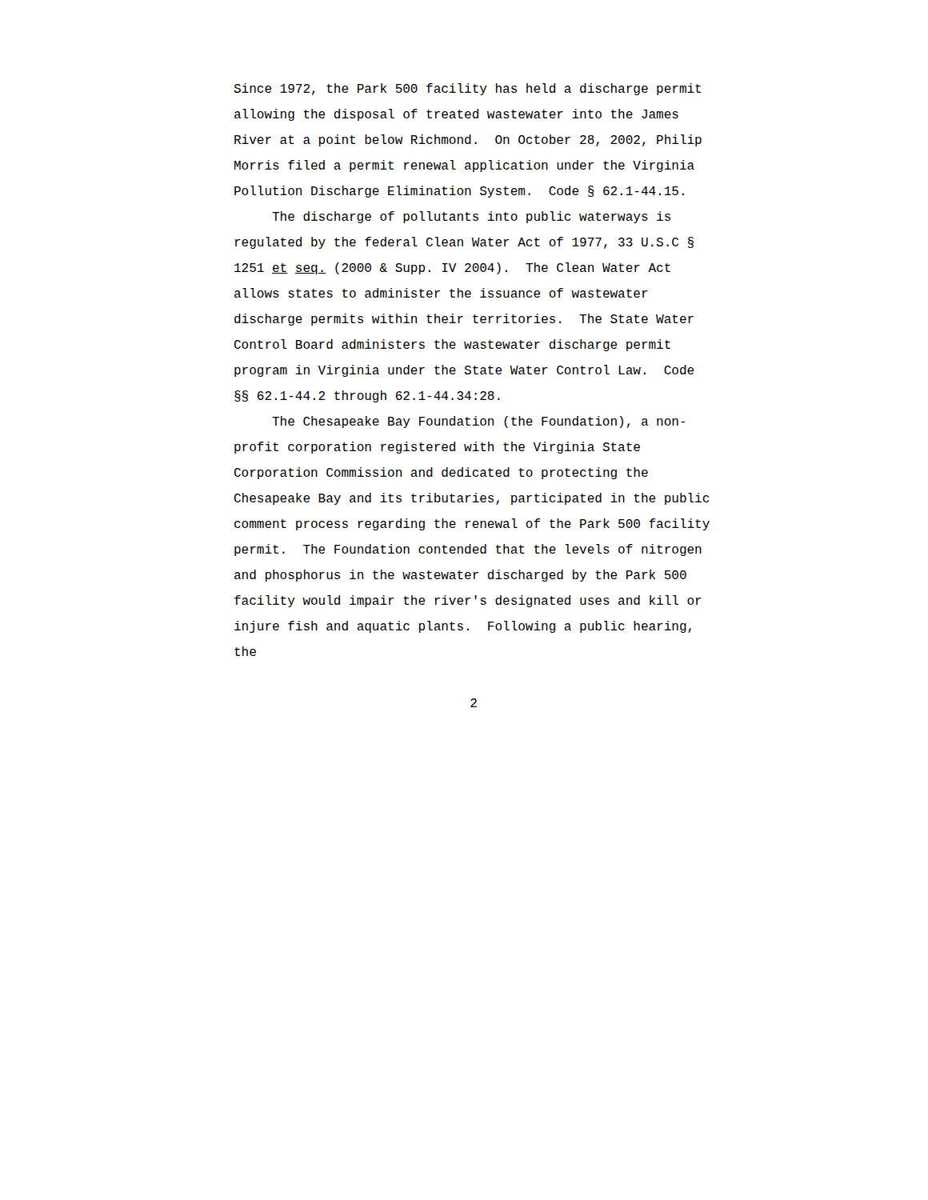Since 1972, the Park 500 facility has held a discharge permit allowing the disposal of treated wastewater into the James River at a point below Richmond. On October 28, 2002, Philip Morris filed a permit renewal application under the Virginia Pollution Discharge Elimination System. Code § 62.1-44.15.
The discharge of pollutants into public waterways is regulated by the federal Clean Water Act of 1977, 33 U.S.C § 1251 et seq. (2000 & Supp. IV 2004). The Clean Water Act allows states to administer the issuance of wastewater discharge permits within their territories. The State Water Control Board administers the wastewater discharge permit program in Virginia under the State Water Control Law. Code §§ 62.1-44.2 through 62.1-44.34:28.
The Chesapeake Bay Foundation (the Foundation), a non-profit corporation registered with the Virginia State Corporation Commission and dedicated to protecting the Chesapeake Bay and its tributaries, participated in the public comment process regarding the renewal of the Park 500 facility permit. The Foundation contended that the levels of nitrogen and phosphorus in the wastewater discharged by the Park 500 facility would impair the river's designated uses and kill or injure fish and aquatic plants. Following a public hearing, the
2